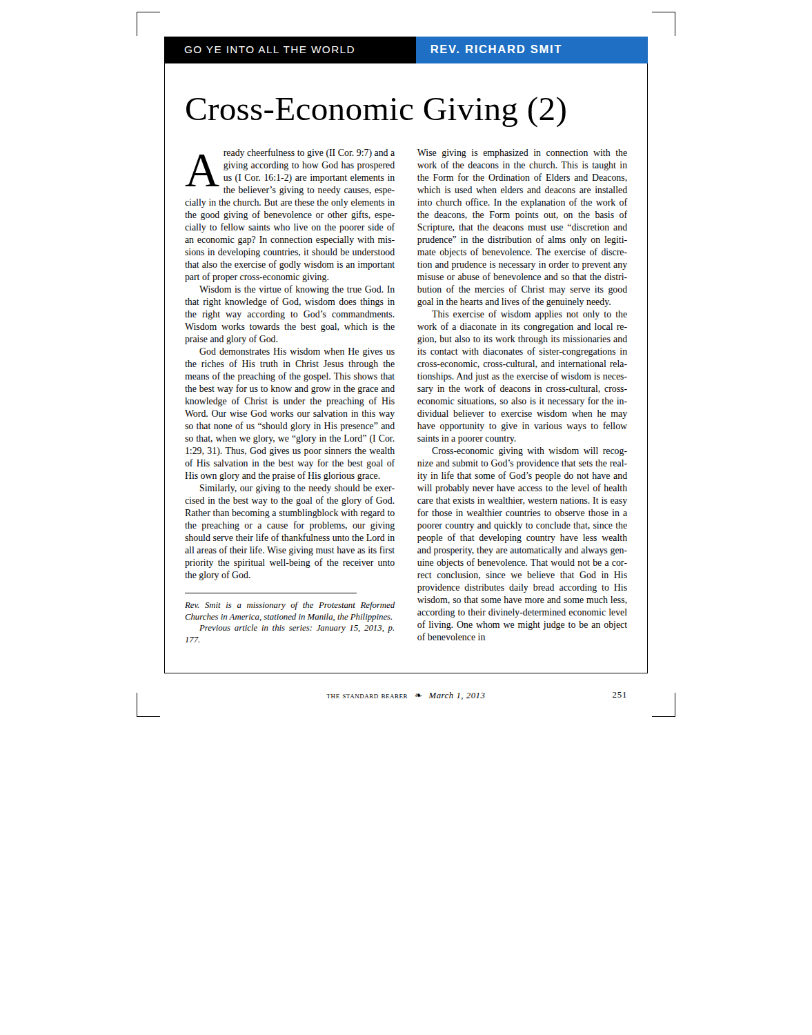Go Ye Into All the World
Rev. Richard Smit
Cross-Economic Giving (2)
Aready cheerfulness to give (II Cor. 9:7) and a giving according to how God has prospered us (I Cor. 16:1-2) are important elements in the believer’s giving to needy causes, especially in the church. But are these the only elements in the good giving of benevolence or other gifts, especially to fellow saints who live on the poorer side of an economic gap? In connection especially with missions in developing countries, it should be understood that also the exercise of godly wisdom is an important part of proper cross-economic giving.
Wisdom is the virtue of knowing the true God. In that right knowledge of God, wisdom does things in the right way according to God’s commandments. Wisdom works towards the best goal, which is the praise and glory of God.
God demonstrates His wisdom when He gives us the riches of His truth in Christ Jesus through the means of the preaching of the gospel. This shows that the best way for us to know and grow in the grace and knowledge of Christ is under the preaching of His Word. Our wise God works our salvation in this way so that none of us “should glory in His presence” and so that, when we glory, we “glory in the Lord” (I Cor. 1:29, 31). Thus, God gives us poor sinners the wealth of His salvation in the best way for the best goal of His own glory and the praise of His glorious grace.
Similarly, our giving to the needy should be exercised in the best way to the goal of the glory of God. Rather than becoming a stumblingblock with regard to the preaching or a cause for problems, our giving should serve their life of thankfulness unto the Lord in all areas of their life. Wise giving must have as its first priority the spiritual well-being of the receiver unto the glory of God.
Rev. Smit is a missionary of the Protestant Reformed Churches in America, stationed in Manila, the Philippines.
Previous article in this series: January 15, 2013, p. 177.
Wise giving is emphasized in connection with the work of the deacons in the church. This is taught in the Form for the Ordination of Elders and Deacons, which is used when elders and deacons are installed into church office. In the explanation of the work of the deacons, the Form points out, on the basis of Scripture, that the deacons must use “discretion and prudence” in the distribution of alms only on legitimate objects of benevolence. The exercise of discretion and prudence is necessary in order to prevent any misuse or abuse of benevolence and so that the distribution of the mercies of Christ may serve its good goal in the hearts and lives of the genuinely needy.
This exercise of wisdom applies not only to the work of a diaconate in its congregation and local region, but also to its work through its missionaries and its contact with diaconates of sister-congregations in cross-economic, cross-cultural, and international relationships. And just as the exercise of wisdom is necessary in the work of deacons in cross-cultural, cross-economic situations, so also is it necessary for the individual believer to exercise wisdom when he may have opportunity to give in various ways to fellow saints in a poorer country.
Cross-economic giving with wisdom will recognize and submit to God’s providence that sets the reality in life that some of God’s people do not have and will probably never have access to the level of health care that exists in wealthier, western nations. It is easy for those in wealthier countries to observe those in a poorer country and quickly to conclude that, since the people of that developing country have less wealth and prosperity, they are automatically and always genuine objects of benevolence. That would not be a correct conclusion, since we believe that God in His providence distributes daily bread according to His wisdom, so that some have more and some much less, according to their divinely-determined economic level of living. One whom we might judge to be an object of benevolence in
The Standard Bearer ❧ March 1, 2013 251